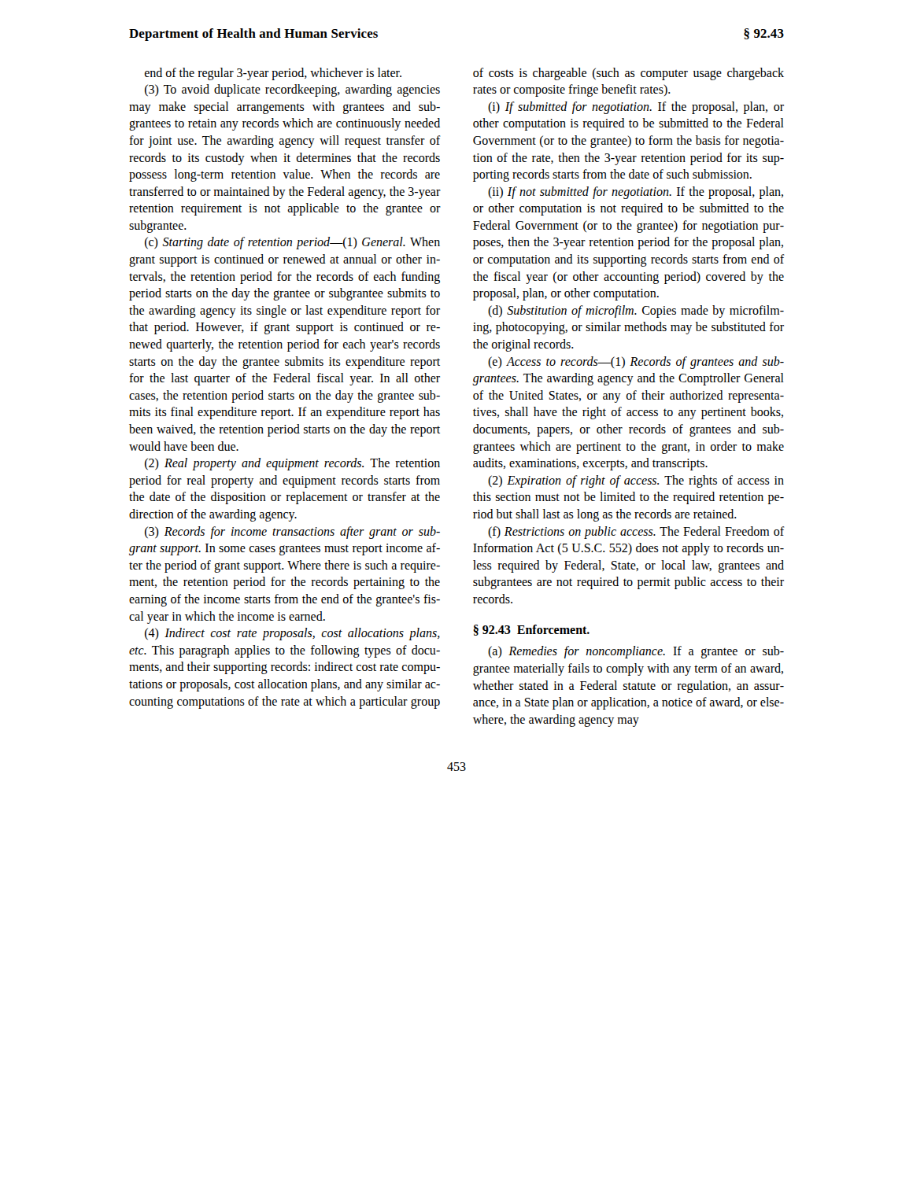Department of Health and Human Services § 92.43
end of the regular 3-year period, whichever is later.
(3) To avoid duplicate recordkeeping, awarding agencies may make special arrangements with grantees and subgrantees to retain any records which are continuously needed for joint use. The awarding agency will request transfer of records to its custody when it determines that the records possess long-term retention value. When the records are transferred to or maintained by the Federal agency, the 3-year retention requirement is not applicable to the grantee or subgrantee.
(c) Starting date of retention period—(1) General. When grant support is continued or renewed at annual or other intervals, the retention period for the records of each funding period starts on the day the grantee or subgrantee submits to the awarding agency its single or last expenditure report for that period. However, if grant support is continued or renewed quarterly, the retention period for each year's records starts on the day the grantee submits its expenditure report for the last quarter of the Federal fiscal year. In all other cases, the retention period starts on the day the grantee submits its final expenditure report. If an expenditure report has been waived, the retention period starts on the day the report would have been due.
(2) Real property and equipment records. The retention period for real property and equipment records starts from the date of the disposition or replacement or transfer at the direction of the awarding agency.
(3) Records for income transactions after grant or subgrant support. In some cases grantees must report income after the period of grant support. Where there is such a requirement, the retention period for the records pertaining to the earning of the income starts from the end of the grantee's fiscal year in which the income is earned.
(4) Indirect cost rate proposals, cost allocations plans, etc. This paragraph applies to the following types of documents, and their supporting records: indirect cost rate computations or proposals, cost allocation plans, and any similar accounting computations of the rate at which a particular group of costs is chargeable (such as computer usage chargeback rates or composite fringe benefit rates).
(i) If submitted for negotiation. If the proposal, plan, or other computation is required to be submitted to the Federal Government (or to the grantee) to form the basis for negotiation of the rate, then the 3-year retention period for its supporting records starts from the date of such submission.
(ii) If not submitted for negotiation. If the proposal, plan, or other computation is not required to be submitted to the Federal Government (or to the grantee) for negotiation purposes, then the 3-year retention period for the proposal plan, or computation and its supporting records starts from end of the fiscal year (or other accounting period) covered by the proposal, plan, or other computation.
(d) Substitution of microfilm. Copies made by microfilming, photocopying, or similar methods may be substituted for the original records.
(e) Access to records—(1) Records of grantees and subgrantees. The awarding agency and the Comptroller General of the United States, or any of their authorized representatives, shall have the right of access to any pertinent books, documents, papers, or other records of grantees and subgrantees which are pertinent to the grant, in order to make audits, examinations, excerpts, and transcripts.
(2) Expiration of right of access. The rights of access in this section must not be limited to the required retention period but shall last as long as the records are retained.
(f) Restrictions on public access. The Federal Freedom of Information Act (5 U.S.C. 552) does not apply to records unless required by Federal, State, or local law, grantees and subgrantees are not required to permit public access to their records.
§ 92.43 Enforcement.
(a) Remedies for noncompliance. If a grantee or subgrantee materially fails to comply with any term of an award, whether stated in a Federal statute or regulation, an assurance, in a State plan or application, a notice of award, or elsewhere, the awarding agency may
453